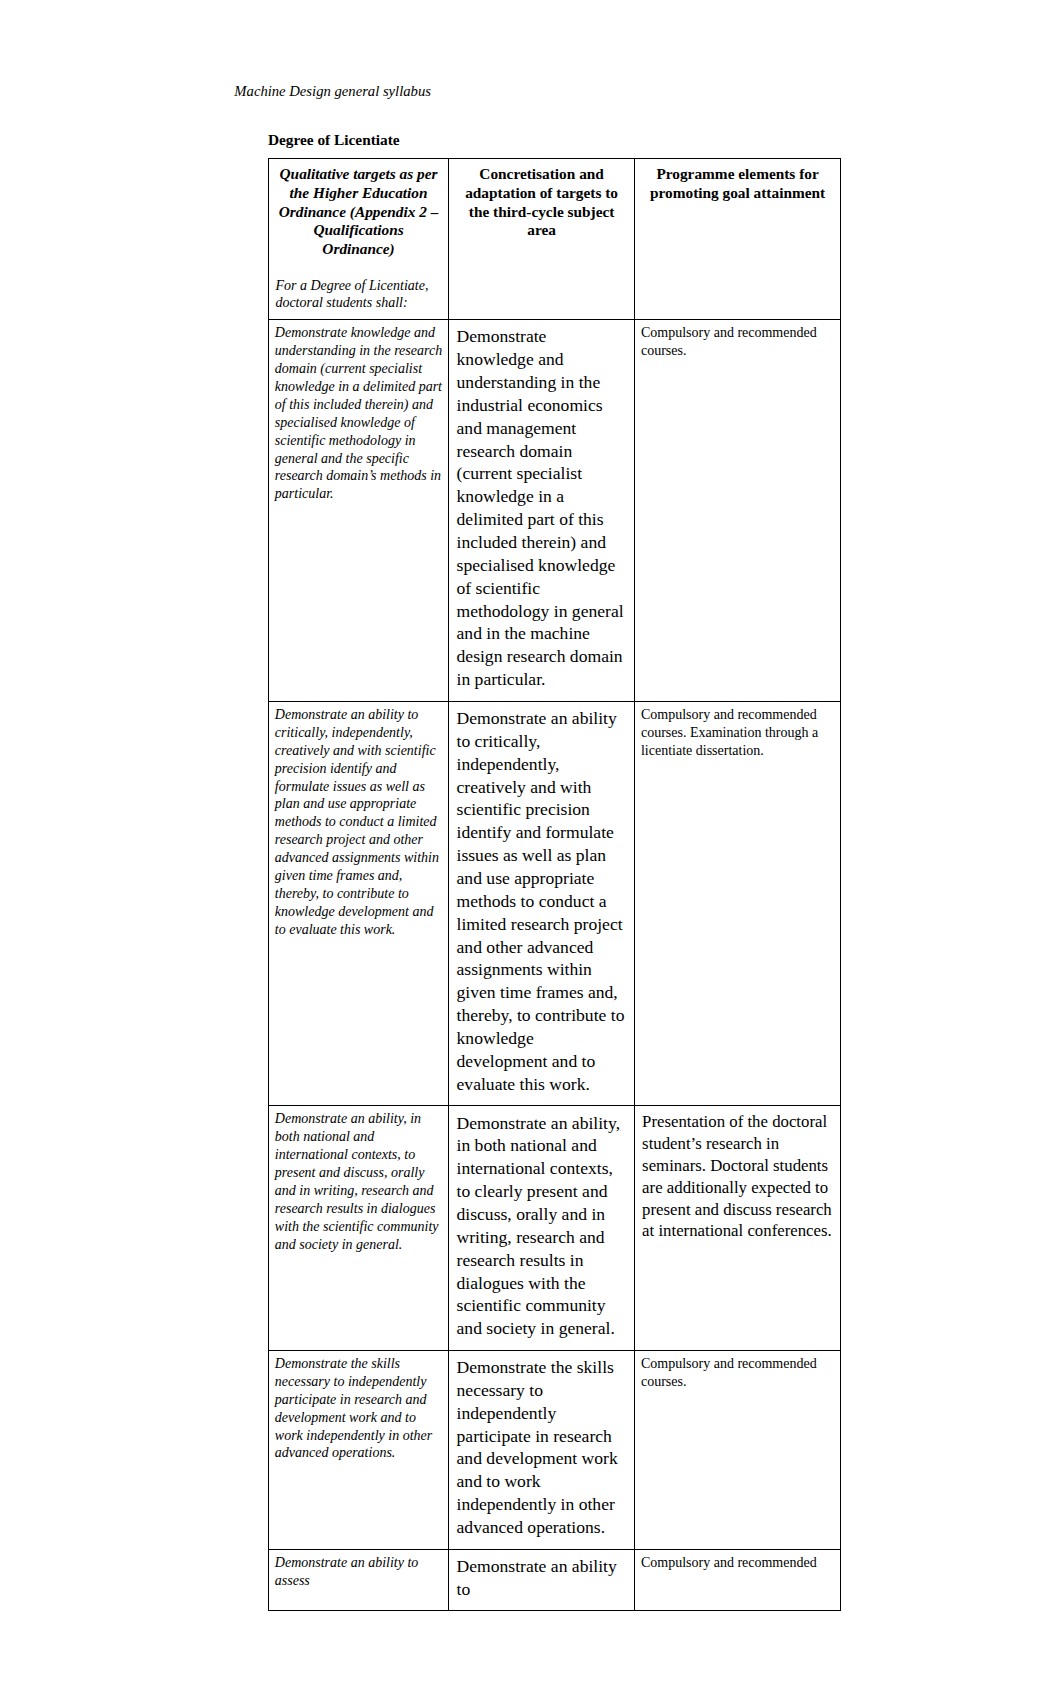Machine Design general syllabus
Degree of Licentiate
| Qualitative targets as per the Higher Education Ordinance (Appendix 2 – Qualifications Ordinance) For a Degree of Licentiate, doctoral students shall: | Concretisation and adaptation of targets to the third-cycle subject area | Programme elements for promoting goal attainment |
| Demonstrate knowledge and understanding in the research domain (current specialist knowledge in a delimited part of this included therein) and specialised knowledge of scientific methodology in general and the specific research domain’s methods in particular. | Demonstrate knowledge and understanding in the industrial economics and management research domain (current specialist knowledge in a delimited part of this included therein) and specialised knowledge of scientific methodology in general and in the machine design research domain in particular. | Compulsory and recommended courses. |
| Demonstrate an ability to critically, independently, creatively and with scientific precision identify and formulate issues as well as plan and use appropriate methods to conduct a limited research project and other advanced assignments within given time frames and, thereby, to contribute to knowledge development and to evaluate this work. | Demonstrate an ability to critically, independently, creatively and with scientific precision identify and formulate issues as well as plan and use appropriate methods to conduct a limited research project and other advanced assignments within given time frames and, thereby, to contribute to knowledge development and to evaluate this work. | Compulsory and recommended courses. Examination through a licentiate dissertation. |
| Demonstrate an ability, in both national and international contexts, to present and discuss, orally and in writing, research and research results in dialogues with the scientific community and society in general. | Demonstrate an ability, in both national and international contexts, to clearly present and discuss, orally and in writing, research and research results in dialogues with the scientific community and society in general. | Presentation of the doctoral student’s research in seminars. Doctoral students are additionally expected to present and discuss research at international conferences. |
| Demonstrate the skills necessary to independently participate in research and development work and to work independently in other advanced operations. | Demonstrate the skills necessary to independently participate in research and development work and to work independently in other advanced operations. | Compulsory and recommended courses. |
| Demonstrate an ability to assess | Demonstrate an ability to | Compulsory and recommended |